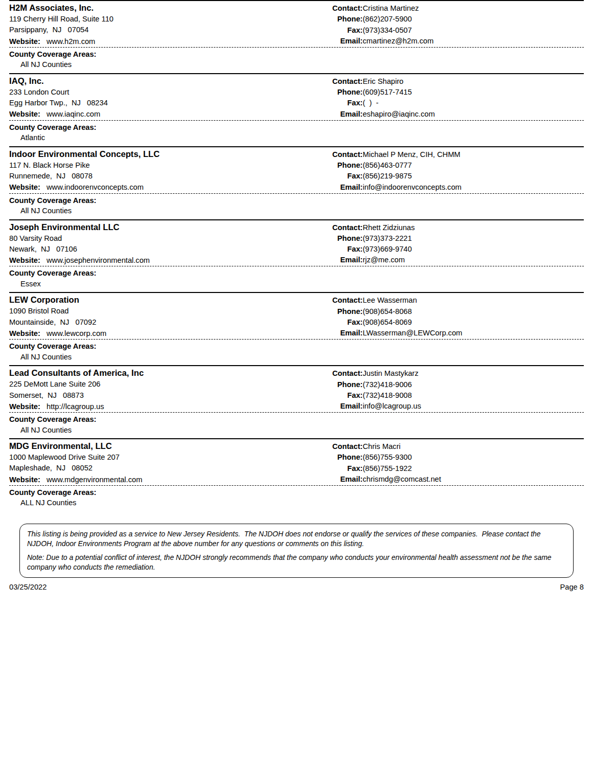H2M Associates, Inc.
119 Cherry Hill Road, Suite 110
Parsippany, NJ 07054
Website: www.h2m.com
| Contact: | Cristina Martinez |
| Phone: | (862)207-5900 |
| Fax: | (973)334-0507 |
| Email: | cmartinez@h2m.com |
County Coverage Areas:
All NJ Counties
IAQ, Inc.
233 London Court
Egg Harbor Twp., NJ 08234
Website: www.iaqinc.com
| Contact: | Eric Shapiro |
| Phone: | (609)517-7415 |
| Fax: | ( ) - |
| Email: | eshapiro@iaqinc.com |
County Coverage Areas:
Atlantic
Indoor Environmental Concepts, LLC
117 N. Black Horse Pike
Runnemede, NJ 08078
Website: www.indoorenvconcepts.com
| Contact: | Michael P Menz, CIH, CHMM |
| Phone: | (856)463-0777 |
| Fax: | (856)219-9875 |
| Email: | info@indoorenvconcepts.com |
County Coverage Areas:
All NJ Counties
Joseph Environmental LLC
80 Varsity Road
Newark, NJ 07106
Website: www.josephenvironmental.com
| Contact: | Rhett Zidziunas |
| Phone: | (973)373-2221 |
| Fax: | (973)669-9740 |
| Email: | rjz@me.com |
County Coverage Areas:
Essex
LEW Corporation
1090 Bristol Road
Mountainside, NJ 07092
Website: www.lewcorp.com
| Contact: | Lee Wasserman |
| Phone: | (908)654-8068 |
| Fax: | (908)654-8069 |
| Email: | LWasserman@LEWCorp.com |
County Coverage Areas:
All NJ Counties
Lead Consultants of America, Inc
225 DeMott Lane Suite 206
Somerset, NJ 08873
Website: http://lcagroup.us
| Contact: | Justin Mastykarz |
| Phone: | (732)418-9006 |
| Fax: | (732)418-9008 |
| Email: | info@lcagroup.us |
County Coverage Areas:
All NJ Counties
MDG Environmental, LLC
1000 Maplewood Drive Suite 207
Mapleshade, NJ 08052
Website: www.mdgenvironmental.com
| Contact: | Chris Macri |
| Phone: | (856)755-9300 |
| Fax: | (856)755-1922 |
| Email: | chrismdg@comcast.net |
County Coverage Areas:
ALL NJ Counties
This listing is being provided as a service to New Jersey Residents. The NJDOH does not endorse or qualify the services of these companies. Please contact the NJDOH, Indoor Environments Program at the above number for any questions or comments on this listing.
Note: Due to a potential conflict of interest, the NJDOH strongly recommends that the company who conducts your environmental health assessment not be the same company who conducts the remediation.
03/25/2022 Page 8